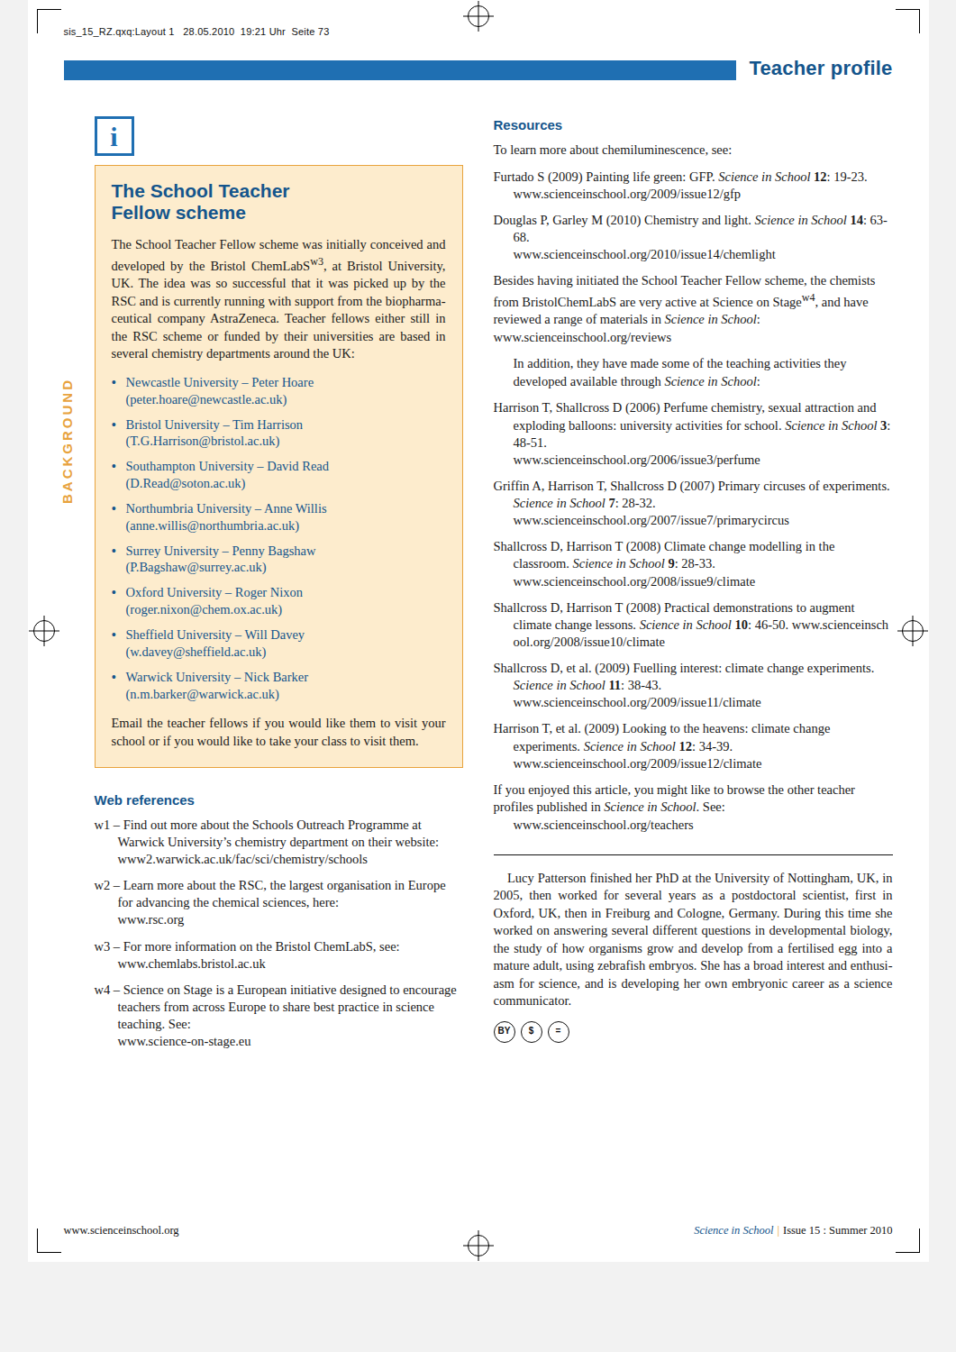sis_15_RZ.qxq:Layout 1 28.05.2010 19:21 Uhr Seite 73
Teacher profile
BACKGROUND
i
The School Teacher
Fellow scheme
The School Teacher Fellow scheme was initially conceived and developed by the Bristol ChemLabSw3, at Bristol University, UK. The idea was so successful that it was picked up by the RSC and is currently running with support from the biopharmaceutical company AstraZeneca. Teacher fellows either still in the RSC scheme or funded by their universities are based in several chemistry departments around the UK:
Newcastle University – Peter Hoare
(peter.hoare@newcastle.ac.uk)
Bristol University – Tim Harrison
(T.G.Harrison@bristol.ac.uk)
Southampton University – David Read
(D.Read@soton.ac.uk)
Northumbria University – Anne Willis
(anne.willis@northumbria.ac.uk)
Surrey University – Penny Bagshaw
(P.Bagshaw@surrey.ac.uk)
Oxford University – Roger Nixon
(roger.nixon@chem.ox.ac.uk)
Sheffield University – Will Davey
(w.davey@sheffield.ac.uk)
Warwick University – Nick Barker
(n.m.barker@warwick.ac.uk)
Email the teacher fellows if you would like them to visit your school or if you would like to take your class to visit them.
Web references
w1 – Find out more about the Schools Outreach Programme at Warwick University’s chemistry department on their website:
www2.warwick.ac.uk/fac/sci/chemistry/schools
w2 – Learn more about the RSC, the largest organisation in Europe for advancing the chemical sciences, here:
www.rsc.org
w3 – For more information on the Bristol ChemLabS, see:
www.chemlabs.bristol.ac.uk
w4 – Science on Stage is a European initiative designed to encourage teachers from across Europe to share best practice in science teaching. See:
www.science-on-stage.eu
Resources
To learn more about chemiluminescence, see:
Furtado S (2009) Painting life green: GFP. Science in School 12: 19-23.
www.scienceinschool.org/2009/issue12/gfp
Douglas P, Garley M (2010) Chemistry and light. Science in School 14: 63-68.
www.scienceinschool.org/2010/issue14/chemlight
Besides having initiated the School Teacher Fellow scheme, the chemists from BristolChemLabS are very active at Science on Stagew4, and have reviewed a range of materials in Science in School:
www.scienceinschool.org/reviews
In addition, they have made some of the teaching activities they developed available through Science in School:
Harrison T, Shallcross D (2006) Perfume chemistry, sexual attraction and exploding balloons: university activities for school. Science in School 3: 48-51.
www.scienceinschool.org/2006/issue3/perfume
Griffin A, Harrison T, Shallcross D (2007) Primary circuses of experiments. Science in School 7: 28-32.
www.scienceinschool.org/2007/issue7/primarycircus
Shallcross D, Harrison T (2008) Climate change modelling in the classroom. Science in School 9: 28-33.
www.scienceinschool.org/2008/issue9/climate
Shallcross D, Harrison T (2008) Practical demonstrations to augment climate change lessons. Science in School 10: 46-50. www.scienceinschool.org/2008/issue10/climate
Shallcross D, et al. (2009) Fuelling interest: climate change experiments. Science in School 11: 38-43.
www.scienceinschool.org/2009/issue11/climate
Harrison T, et al. (2009) Looking to the heavens: climate change experiments. Science in School 12: 34-39.
www.scienceinschool.org/2009/issue12/climate
If you enjoyed this article, you might like to browse the other teacher profiles published in Science in School. See:
www.scienceinschool.org/teachers
Lucy Patterson finished her PhD at the University of Nottingham, UK, in 2005, then worked for several years as a postdoctoral scientist, first in Oxford, UK, then in Freiburg and Cologne, Germany. During this time she worked on answering several different questions in developmental biology, the study of how organisms grow and develop from a fertilised egg into a mature adult, using zebrafish embryos. She has a broad interest and enthusiasm for science, and is developing her own embryonic career as a science communicator.
BY$=
www.scienceinschool.org
Science in School|Issue 15 : Summer 2010